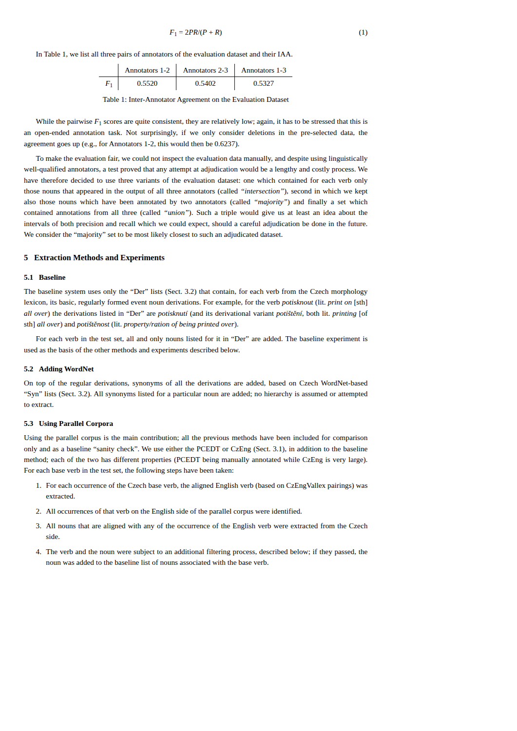F 1 = 2PR/(P + R)
(1)
In Table 1, we list all three pairs of annotators of the evaluation dataset and their IAA.
| | Annotators 1-2 | Annotators 2-3 | Annotators 1-3 |
| F 1 | 0.5520 | 0.5402 | 0.5327 |
Table 1: Inter-Annotator Agreement on the Evaluation Dataset
While the pairwise F 1 scores are quite consistent, they are relatively low; again, it has to be stressed that this is an open-ended annotation task. Not surprisingly, if we only consider deletions in the pre-selected data, the agreement goes up (e.g., for Annotators 1-2, this would then be 0.6237).
To make the evaluation fair, we could not inspect the evaluation data manually, and despite using linguistically well-qualified annotators, a test proved that any attempt at adjudication would be a lengthy and costly process. We have therefore decided to use three variants of the evaluation dataset: one which contained for each verb only those nouns that appeared in the output of all three annotators (called “intersection”), second in which we kept also those nouns which have been annotated by two annotators (called “majority”) and finally a set which contained annotations from all three (called “union”). Such a triple would give us at least an idea about the intervals of both precision and recall which we could expect, should a careful adjudication be done in the future. We consider the “majority” set to be most likely closest to such an adjudicated dataset.
5 Extraction Methods and Experiments
5.1 Baseline
The baseline system uses only the “Der” lists (Sect. 3.2) that contain, for each verb from the Czech morphology lexicon, its basic, regularly formed event noun derivations. For example, for the verb potisknout (lit. print on [sth] all over) the derivations listed in “Der” are potisknutí (and its derivational variant potištění, both lit. printing [of sth] all over) and potištěnost (lit. property/ration of being printed over).
For each verb in the test set, all and only nouns listed for it in “Der” are added. The baseline experiment is used as the basis of the other methods and experiments described below.
5.2 Adding WordNet
On top of the regular derivations, synonyms of all the derivations are added, based on Czech WordNet-based “Syn” lists (Sect. 3.2). All synonyms listed for a particular noun are added; no hierarchy is assumed or attempted to extract.
5.3 Using Parallel Corpora
Using the parallel corpus is the main contribution; all the previous methods have been included for comparison only and as a baseline “sanity check”. We use either the PCEDT or CzEng (Sect. 3.1), in addition to the baseline method; each of the two has different properties (PCEDT being manually annotated while CzEng is very large). For each base verb in the test set, the following steps have been taken:
For each occurrence of the Czech base verb, the aligned English verb (based on CzEngVallex pairings) was extracted.
All occurrences of that verb on the English side of the parallel corpus were identified.
All nouns that are aligned with any of the occurrence of the English verb were extracted from the Czech side.
The verb and the noun were subject to an additional filtering process, described below; if they passed, the noun was added to the baseline list of nouns associated with the base verb.